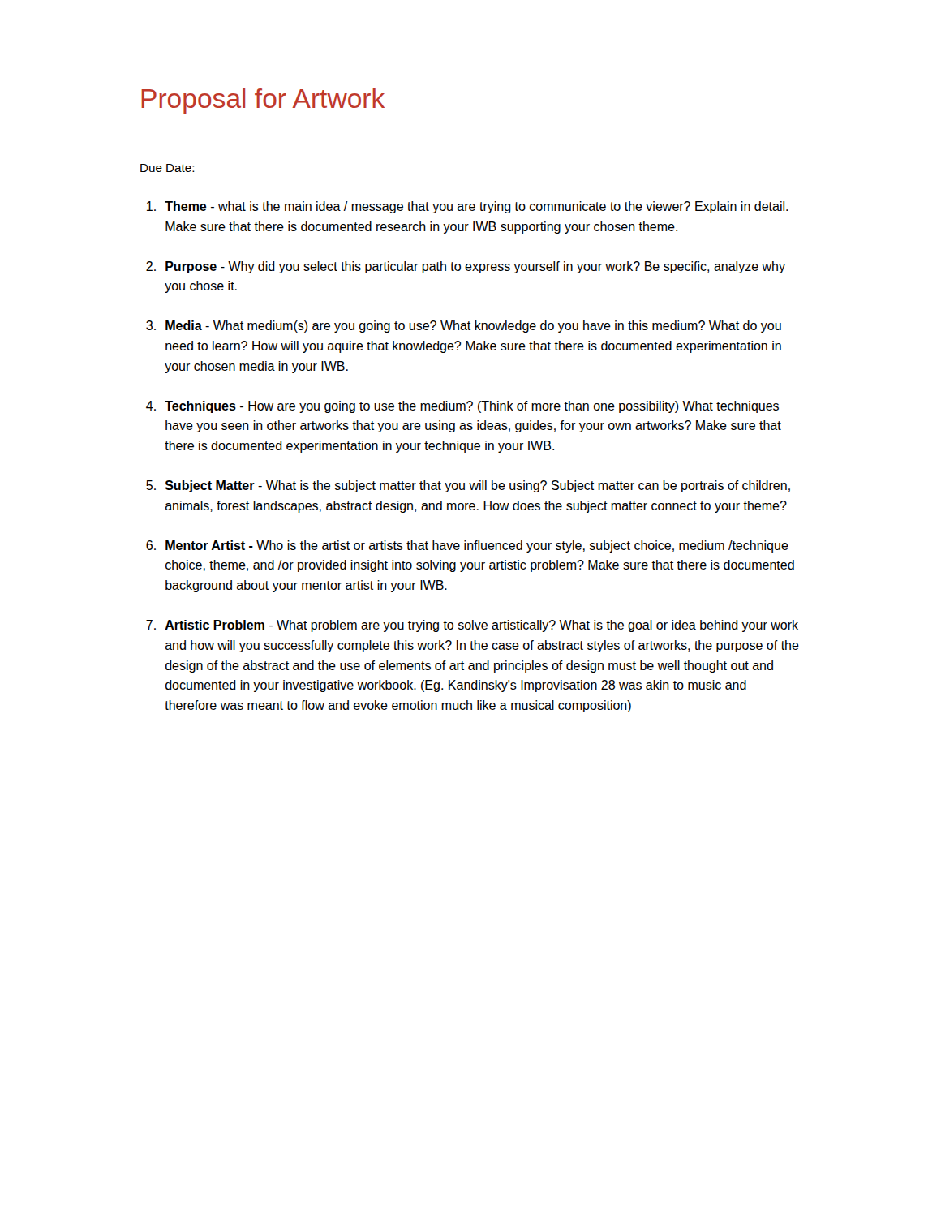Proposal for Artwork
Due Date:
Theme - what is the main idea / message that you are trying to communicate to the viewer? Explain in detail. Make sure that there is documented research in your IWB supporting your chosen theme.
Purpose - Why did you select this particular path to express yourself in your work? Be specific, analyze why you chose it.
Media - What medium(s) are you going to use? What knowledge do you have in this medium? What do you need to learn? How will you aquire that knowledge? Make sure that there is documented experimentation in your chosen media in your IWB.
Techniques - How are you going to use the medium? (Think of more than one possibility) What techniques have you seen in other artworks that you are using as ideas, guides, for your own artworks? Make sure that there is documented experimentation in your technique in your IWB.
Subject Matter - What is the subject matter that you will be using? Subject matter can be portrais of children, animals, forest landscapes, abstract design, and more. How does the subject matter connect to your theme?
Mentor Artist - Who is the artist or artists that have influenced your style, subject choice, medium /technique choice, theme, and /or provided insight into solving your artistic problem? Make sure that there is documented background about your mentor artist in your IWB.
Artistic Problem - What problem are you trying to solve artistically? What is the goal or idea behind your work and how will you successfully complete this work? In the case of abstract styles of artworks, the purpose of the design of the abstract and the use of elements of art and principles of design must be well thought out and documented in your investigative workbook. (Eg. Kandinsky's Improvisation 28 was akin to music and therefore was meant to flow and evoke emotion much like a musical composition)